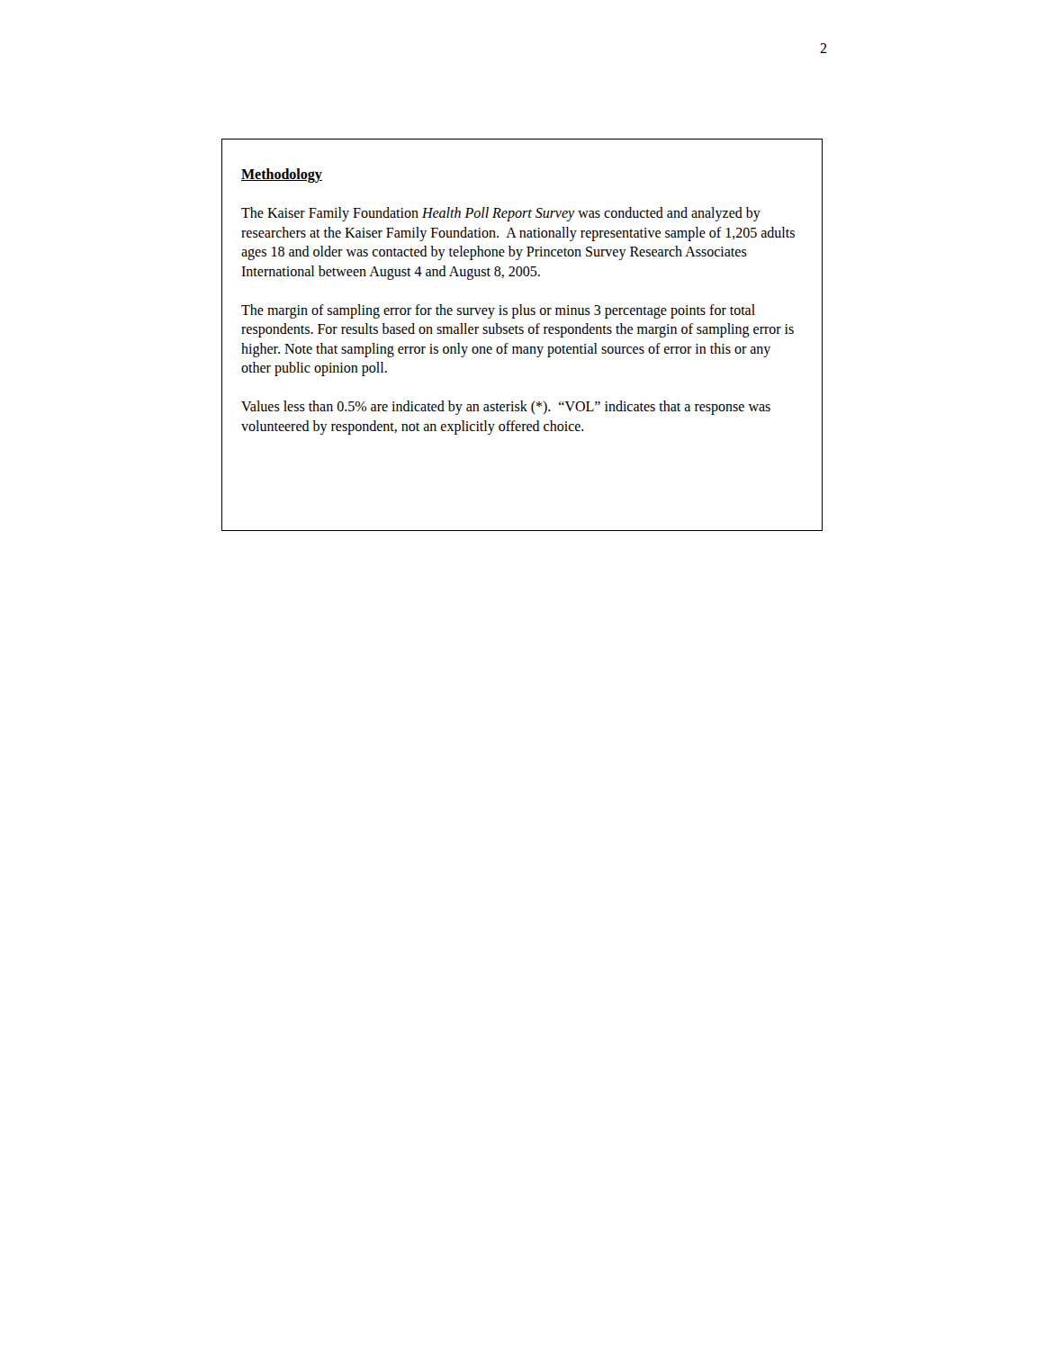2
Methodology
The Kaiser Family Foundation Health Poll Report Survey was conducted and analyzed by researchers at the Kaiser Family Foundation. A nationally representative sample of 1,205 adults ages 18 and older was contacted by telephone by Princeton Survey Research Associates International between August 4 and August 8, 2005.
The margin of sampling error for the survey is plus or minus 3 percentage points for total respondents. For results based on smaller subsets of respondents the margin of sampling error is higher. Note that sampling error is only one of many potential sources of error in this or any other public opinion poll.
Values less than 0.5% are indicated by an asterisk (*). “VOL” indicates that a response was volunteered by respondent, not an explicitly offered choice.